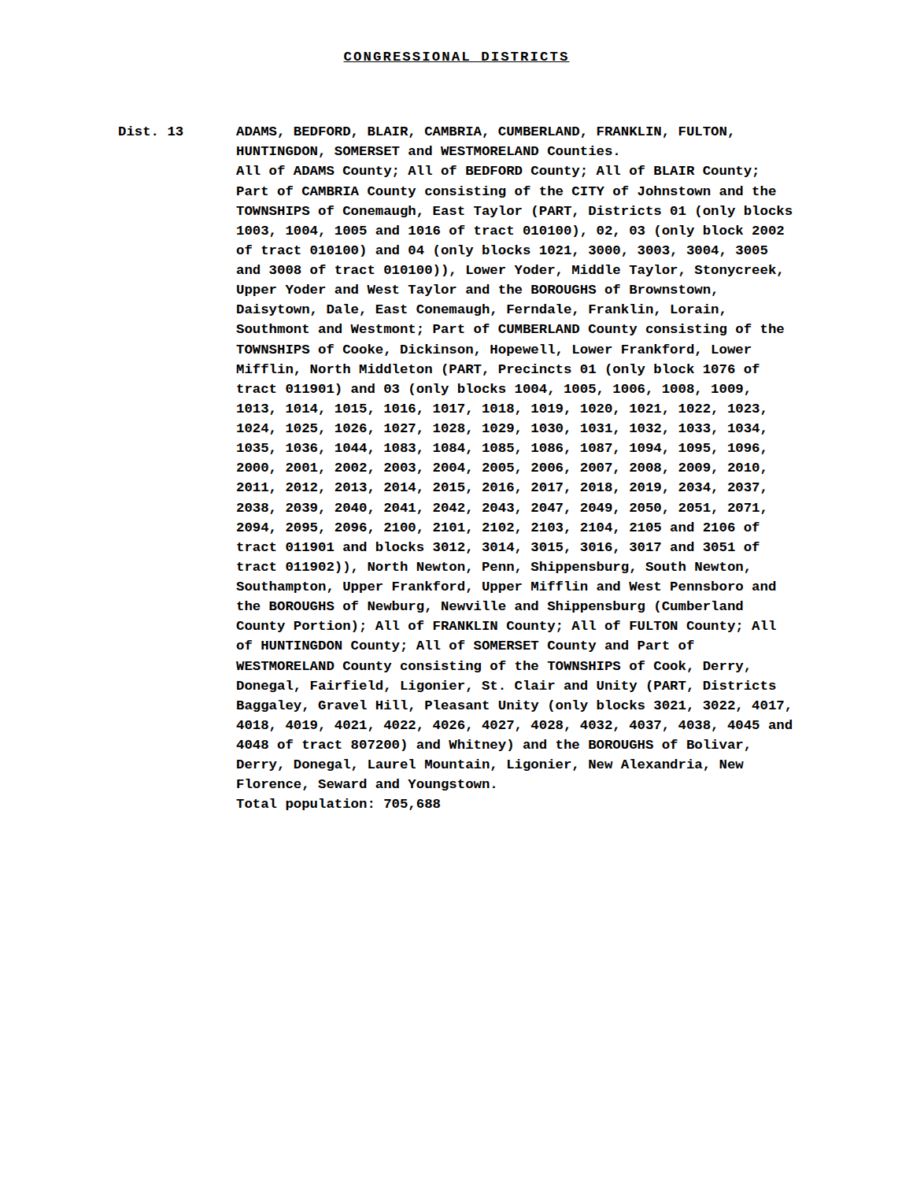CONGRESSIONAL DISTRICTS
Dist. 13
ADAMS, BEDFORD, BLAIR, CAMBRIA, CUMBERLAND, FRANKLIN, FULTON, HUNTINGDON, SOMERSET and WESTMORELAND Counties.
All of ADAMS County; All of BEDFORD County; All of BLAIR County; Part of CAMBRIA County consisting of the CITY of Johnstown and the TOWNSHIPS of Conemaugh, East Taylor (PART, Districts 01 (only blocks 1003, 1004, 1005 and 1016 of tract 010100), 02, 03 (only block 2002 of tract 010100) and 04 (only blocks 1021, 3000, 3003, 3004, 3005 and 3008 of tract 010100)), Lower Yoder, Middle Taylor, Stonycreek, Upper Yoder and West Taylor and the BOROUGHS of Brownstown, Daisytown, Dale, East Conemaugh, Ferndale, Franklin, Lorain, Southmont and Westmont; Part of CUMBERLAND County consisting of the TOWNSHIPS of Cooke, Dickinson, Hopewell, Lower Frankford, Lower Mifflin, North Middleton (PART, Precincts 01 (only block 1076 of tract 011901) and 03 (only blocks 1004, 1005, 1006, 1008, 1009, 1013, 1014, 1015, 1016, 1017, 1018, 1019, 1020, 1021, 1022, 1023, 1024, 1025, 1026, 1027, 1028, 1029, 1030, 1031, 1032, 1033, 1034, 1035, 1036, 1044, 1083, 1084, 1085, 1086, 1087, 1094, 1095, 1096, 2000, 2001, 2002, 2003, 2004, 2005, 2006, 2007, 2008, 2009, 2010, 2011, 2012, 2013, 2014, 2015, 2016, 2017, 2018, 2019, 2034, 2037, 2038, 2039, 2040, 2041, 2042, 2043, 2047, 2049, 2050, 2051, 2071, 2094, 2095, 2096, 2100, 2101, 2102, 2103, 2104, 2105 and 2106 of tract 011901 and blocks 3012, 3014, 3015, 3016, 3017 and 3051 of tract 011902)), North Newton, Penn, Shippensburg, South Newton, Southampton, Upper Frankford, Upper Mifflin and West Pennsboro and the BOROUGHS of Newburg, Newville and Shippensburg (Cumberland County Portion); All of FRANKLIN County; All of FULTON County; All of HUNTINGDON County; All of SOMERSET County and Part of WESTMORELAND County consisting of the TOWNSHIPS of Cook, Derry, Donegal, Fairfield, Ligonier, St. Clair and Unity (PART, Districts Baggaley, Gravel Hill, Pleasant Unity (only blocks 3021, 3022, 4017, 4018, 4019, 4021, 4022, 4026, 4027, 4028, 4032, 4037, 4038, 4045 and 4048 of tract 807200) and Whitney) and the BOROUGHS of Bolivar, Derry, Donegal, Laurel Mountain, Ligonier, New Alexandria, New Florence, Seward and Youngstown.
Total population: 705,688